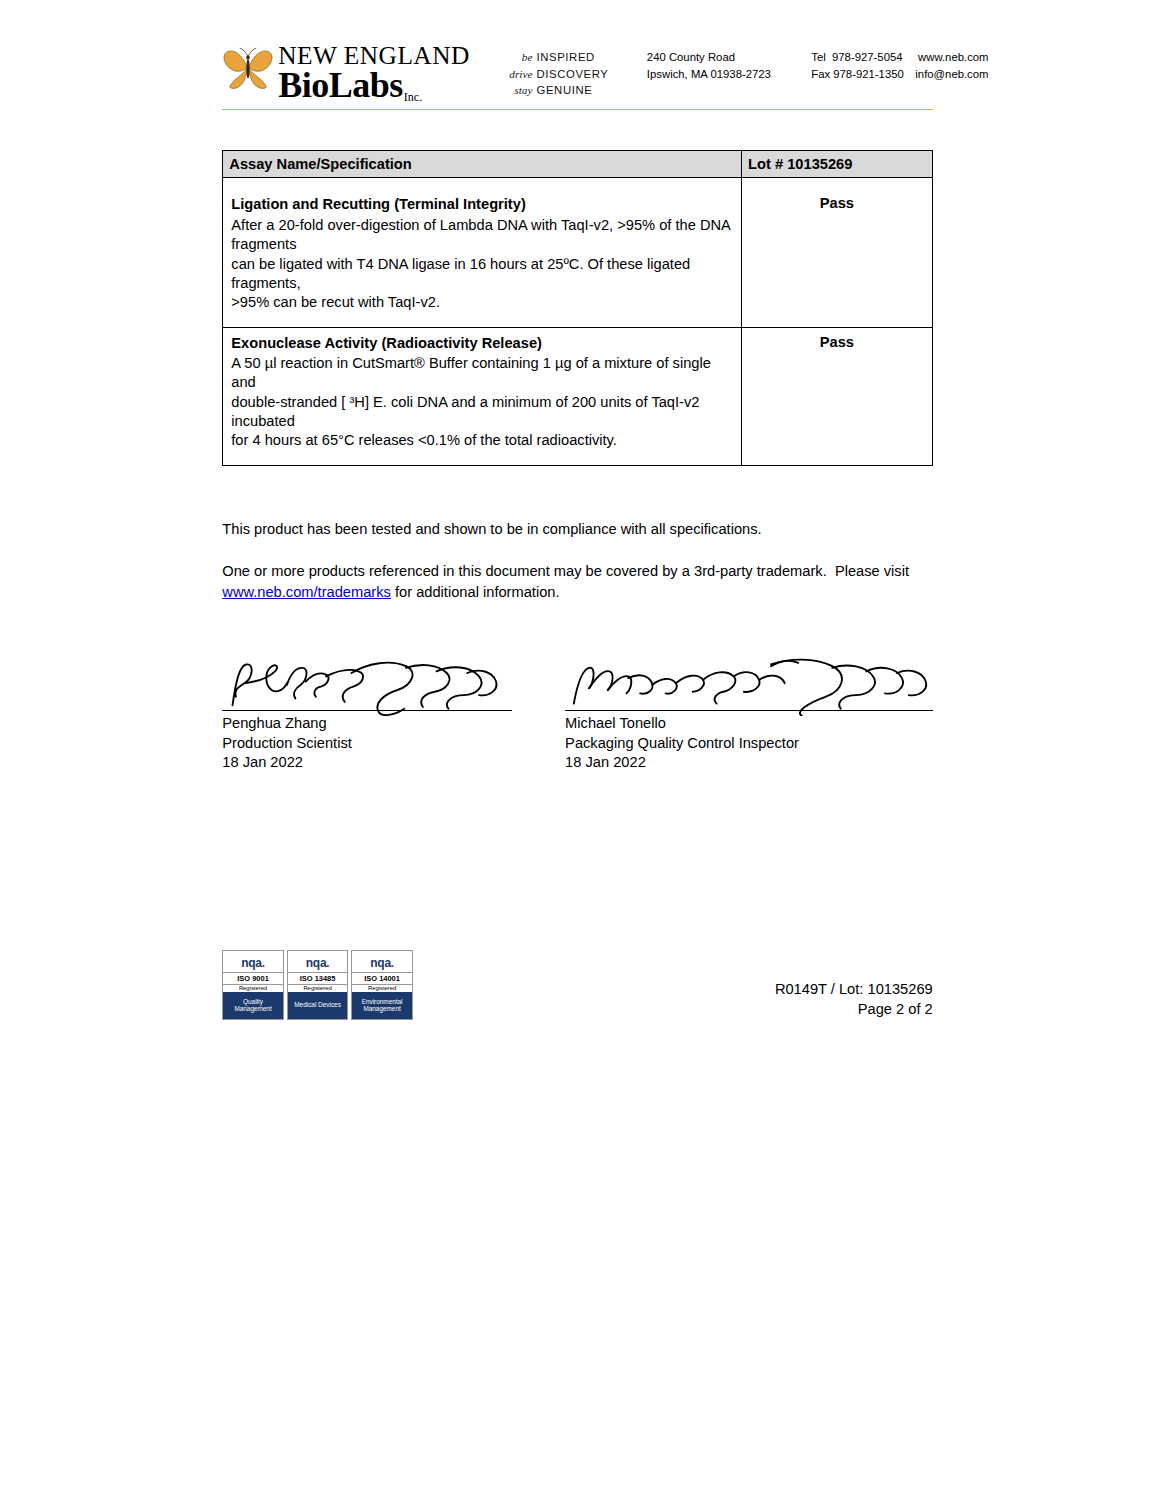NEW ENGLAND BioLabs Inc.
be INSPIRED
drive DISCOVERY
stay GENUINE
240 County Road
Ipswich, MA 01938-2723
Tel 978-927-5054
Fax 978-921-1350
www.neb.com
info@neb.com
| Assay Name/Specification | Lot # 10135269 |
| --- | --- |
| Ligation and Recutting (Terminal Integrity) After a 20-fold over-digestion of Lambda DNA with TaqI-v2, >95% of the DNA fragments can be ligated with T4 DNA ligase in 16 hours at 25ºC. Of these ligated fragments, >95% can be recut with TaqI-v2. | Pass |
| Exonuclease Activity (Radioactivity Release) A 50 µl reaction in CutSmart® Buffer containing 1 µg of a mixture of single and double-stranded [ ³H] E. coli DNA and a minimum of 200 units of TaqI-v2 incubated for 4 hours at 65°C releases <0.1% of the total radioactivity. | Pass |
This product has been tested and shown to be in compliance with all specifications.
One or more products referenced in this document may be covered by a 3rd-party trademark. Please visit
www.neb.com/trademarks for additional information.
Penghua Zhang
Production Scientist
18 Jan 2022
Michael Tonello
Packaging Quality Control Inspector
18 Jan 2022
nqa.
ISO 9001
Registered
Quality
Management
nqa.
ISO 13485
Registered
Medical Devices
nqa.
ISO 14001
Registered
Environmental
Management
R0149T / Lot: 10135269
Page 2 of 2